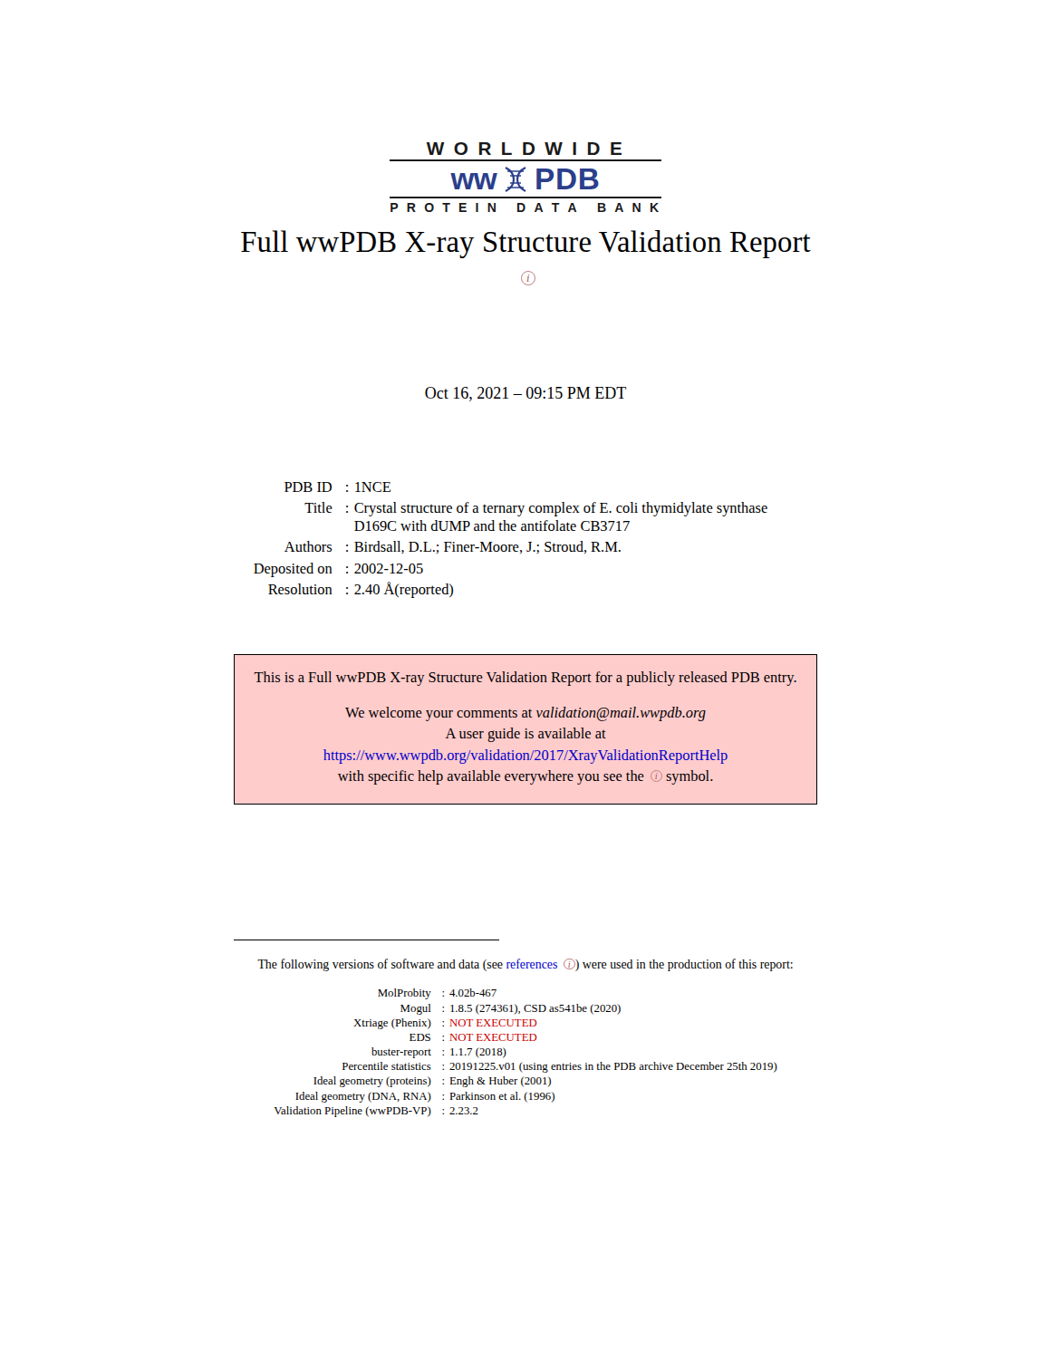W O R L D W I D E
ww PDB
P R O T E I N D A T A B A N K
Full wwPDB X-ray Structure Validation Report i
Oct 16, 2021 – 09:15 PM EDT
| PDB ID | : | 1NCE |
| Title | : | Crystal structure of a ternary complex of E. coli thymidylate synthase D169C with dUMP and the antifolate CB3717 |
| Authors | : | Birdsall, D.L.; Finer-Moore, J.; Stroud, R.M. |
| Deposited on | : | 2002-12-05 |
| Resolution | : | 2.40 Å(reported) |
This is a Full wwPDB X-ray Structure Validation Report for a publicly released PDB entry.
We welcome your comments at validation@mail.wwpdb.org
A user guide is available at
https://www.wwpdb.org/validation/2017/XrayValidationReportHelp
with specific help available everywhere you see the i symbol.
The following versions of software and data (see references i) were used in the production of this report:
| MolProbity | : | 4.02b-467 |
| Mogul | : | 1.8.5 (274361), CSD as541be (2020) |
| Xtriage (Phenix) | : | NOT EXECUTED |
| EDS | : | NOT EXECUTED |
| buster-report | : | 1.1.7 (2018) |
| Percentile statistics | : | 20191225.v01 (using entries in the PDB archive December 25th 2019) |
| Ideal geometry (proteins) | : | Engh & Huber (2001) |
| Ideal geometry (DNA, RNA) | : | Parkinson et al. (1996) |
| Validation Pipeline (wwPDB-VP) | : | 2.23.2 |